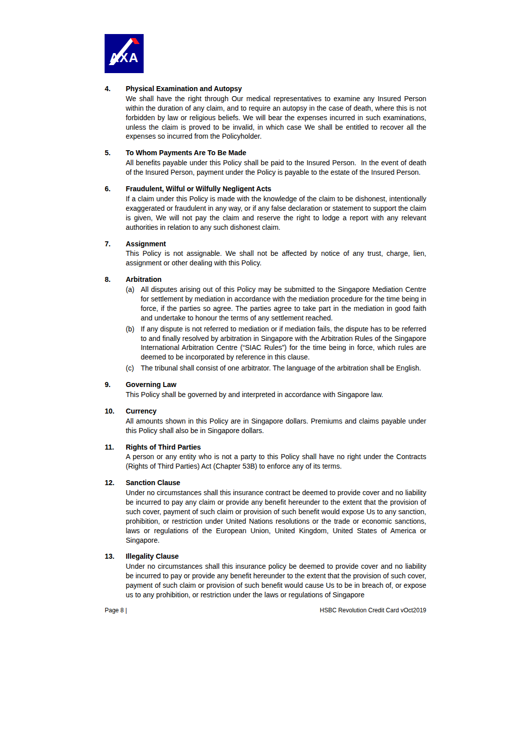AXA
Physical Examination and Autopsy
We shall have the right through Our medical representatives to examine any Insured Person within the duration of any claim, and to require an autopsy in the case of death, where this is not forbidden by law or religious beliefs. We will bear the expenses incurred in such examinations, unless the claim is proved to be invalid, in which case We shall be entitled to recover all the expenses so incurred from the Policyholder.
To Whom Payments Are To Be Made
All benefits payable under this Policy shall be paid to the Insured Person. In the event of death of the Insured Person, payment under the Policy is payable to the estate of the Insured Person.
Fraudulent, Wilful or Wilfully Negligent Acts
If a claim under this Policy is made with the knowledge of the claim to be dishonest, intentionally exaggerated or fraudulent in any way, or if any false declaration or statement to support the claim is given, We will not pay the claim and reserve the right to lodge a report with any relevant authorities in relation to any such dishonest claim.
Assignment
This Policy is not assignable. We shall not be affected by notice of any trust, charge, lien, assignment or other dealing with this Policy.
Arbitration
(a) All disputes arising out of this Policy may be submitted to the Singapore Mediation Centre for settlement by mediation in accordance with the mediation procedure for the time being in force, if the parties so agree. The parties agree to take part in the mediation in good faith and undertake to honour the terms of any settlement reached.
(b) If any dispute is not referred to mediation or if mediation fails, the dispute has to be referred to and finally resolved by arbitration in Singapore with the Arbitration Rules of the Singapore International Arbitration Centre (“SIAC Rules”) for the time being in force, which rules are deemed to be incorporated by reference in this clause.
(c) The tribunal shall consist of one arbitrator. The language of the arbitration shall be English.
Governing Law
This Policy shall be governed by and interpreted in accordance with Singapore law.
Currency
All amounts shown in this Policy are in Singapore dollars. Premiums and claims payable under this Policy shall also be in Singapore dollars.
Rights of Third Parties
A person or any entity who is not a party to this Policy shall have no right under the Contracts (Rights of Third Parties) Act (Chapter 53B) to enforce any of its terms.
Sanction Clause
Under no circumstances shall this insurance contract be deemed to provide cover and no liability be incurred to pay any claim or provide any benefit hereunder to the extent that the provision of such cover, payment of such claim or provision of such benefit would expose Us to any sanction, prohibition, or restriction under United Nations resolutions or the trade or economic sanctions, laws or regulations of the European Union, United Kingdom, United States of America or Singapore.
Illegality Clause
Under no circumstances shall this insurance policy be deemed to provide cover and no liability be incurred to pay or provide any benefit hereunder to the extent that the provision of such cover, payment of such claim or provision of such benefit would cause Us to be in breach of, or expose us to any prohibition, or restriction under the laws or regulations of Singapore
Page 8 |
HSBC Revolution Credit Card vOct2019